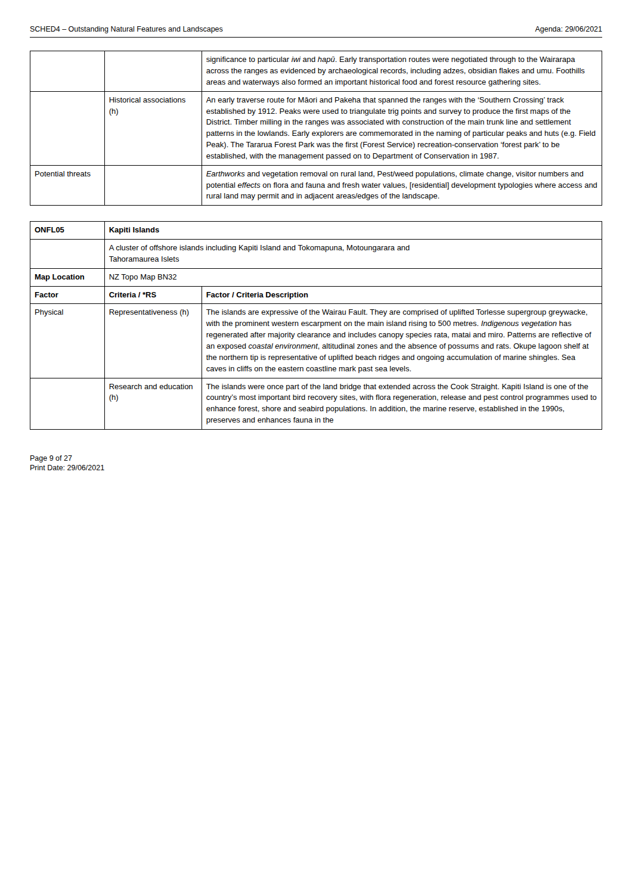SCHED4 – Outstanding Natural Features and Landscapes Agenda: 29/06/2021
| | | significance to particular iwi and hapū . Early transportation routes were negotiated through to the Wairarapa across the ranges as evidenced by archaeological records, including adzes, obsidian flakes and umu. Foothills areas and waterways also formed an important historical food and forest resource gathering sites. |
| | Historical associations (h) | An early traverse route for Māori and Pakeha that spanned the ranges with the ‘Southern Crossing’ track established by 1912. Peaks were used to triangulate trig points and survey to produce the first maps of the District. Timber milling in the ranges was associated with construction of the main trunk line and settlement patterns in the lowlands. Early explorers are commemorated in the naming of particular peaks and huts (e.g. Field Peak). The Tararua Forest Park was the first (Forest Service) recreation-conservation ‘forest park’ to be established, with the management passed on to Department of Conservation in 1987. |
| Potential threats | | Earthworks and vegetation removal on rural land, Pest/weed populations, climate change, visitor numbers and potential effects on flora and fauna and fresh water values, [residential] development typologies where access and rural land may permit and in adjacent areas/edges of the landscape. |
| ONFL05 | Kapiti Islands |
| | A cluster of offshore islands including Kapiti Island and Tokomapuna, Motoungarara and Tahoramaurea Islets |
| Map Location | NZ Topo Map BN32 |
| Factor | Criteria / *RS | Factor / Criteria Description |
| Physical | Representativeness (h) | The islands are expressive of the Wairau Fault. They are comprised of uplifted Torlesse supergroup greywacke, with the prominent western escarpment on the main island rising to 500 metres. Indigenous vegetation has regenerated after majority clearance and includes canopy species rata, matai and miro. Patterns are reflective of an exposed coastal environment , altitudinal zones and the absence of possums and rats. Okupe lagoon shelf at the northern tip is representative of uplifted beach ridges and ongoing accumulation of marine shingles. Sea caves in cliffs on the eastern coastline mark past sea levels. |
| | Research and education (h) | The islands were once part of the land bridge that extended across the Cook Straight. Kapiti Island is one of the country’s most important bird recovery sites, with flora regeneration, release and pest control programmes used to enhance forest, shore and seabird populations. In addition, the marine reserve, established in the 1990s, preserves and enhances fauna in the |
Page 9 of 27
Print Date: 29/06/2021